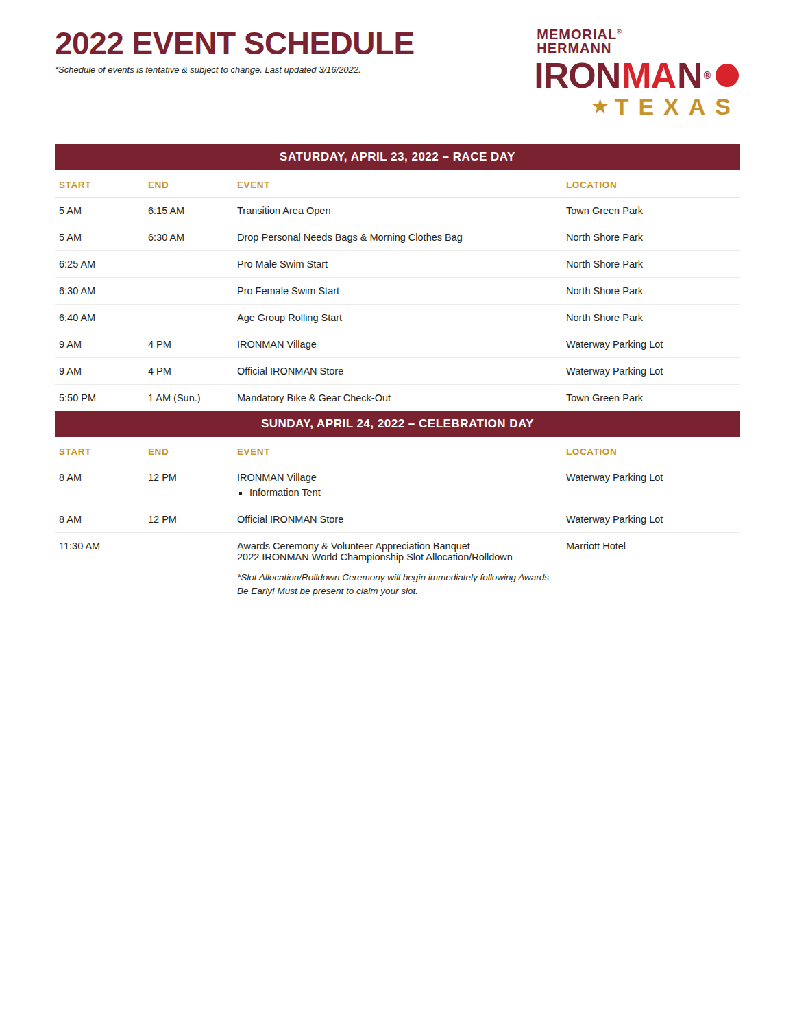2022 EVENT SCHEDULE
*Schedule of events is tentative & subject to change. Last updated 3/16/2022.
MEMORIAL®
HERMANN
IRONMAN®
★TEXAS
| Saturday, April 23, 2022 – Race Day |
| --- |
| Start | End | Event | Location |
| 5 AM | 6:15 AM | Transition Area Open | Town Green Park |
| 5 AM | 6:30 AM | Drop Personal Needs Bags & Morning Clothes Bag | North Shore Park |
| 6:25 AM | | Pro Male Swim Start | North Shore Park |
| 6:30 AM | | Pro Female Swim Start | North Shore Park |
| 6:40 AM | | Age Group Rolling Start | North Shore Park |
| 9 AM | 4 PM | IRONMAN Village | Waterway Parking Lot |
| 9 AM | 4 PM | Official IRONMAN Store | Waterway Parking Lot |
| 5:50 PM | 1 AM (Sun.) | Mandatory Bike & Gear Check-Out | Town Green Park |
| Sunday, April 24, 2022 – Celebration Day |
| Start | End | Event | Location |
| 8 AM | 12 PM | IRONMAN Village Information Tent | Waterway Parking Lot |
| 8 AM | 12 PM | Official IRONMAN Store | Waterway Parking Lot |
| 11:30 AM | | Awards Ceremony & Volunteer Appreciation Banquet 2022 IRONMAN World Championship Slot Allocation/Rolldown *Slot Allocation/Rolldown Ceremony will begin immediately following Awards - Be Early! Must be present to claim your slot. | Marriott Hotel |